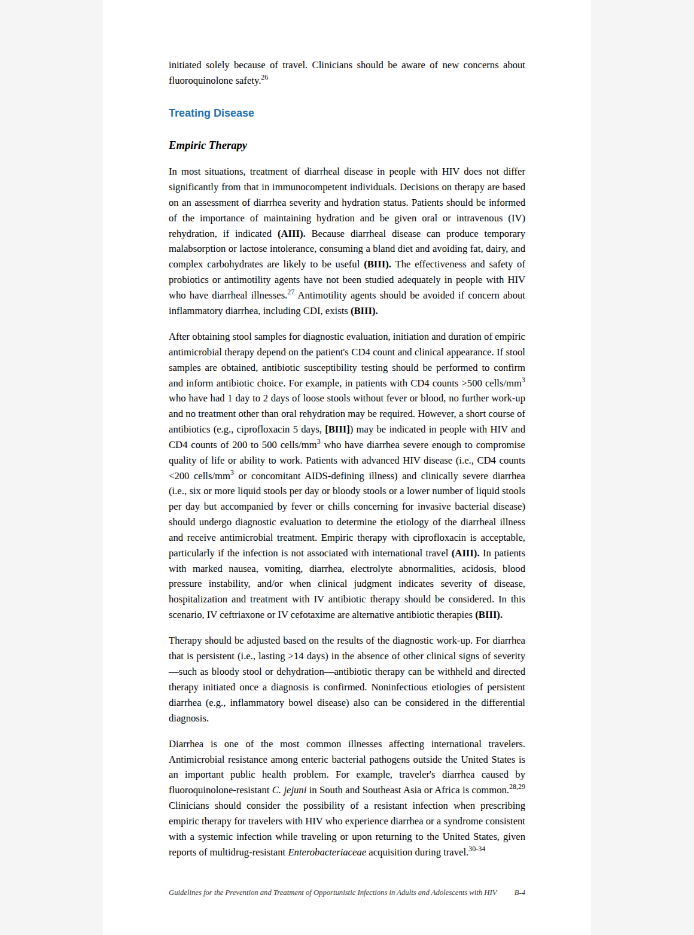initiated solely because of travel. Clinicians should be aware of new concerns about fluoroquinolone safety.26
Treating Disease
Empiric Therapy
In most situations, treatment of diarrheal disease in people with HIV does not differ significantly from that in immunocompetent individuals. Decisions on therapy are based on an assessment of diarrhea severity and hydration status. Patients should be informed of the importance of maintaining hydration and be given oral or intravenous (IV) rehydration, if indicated (AIII). Because diarrheal disease can produce temporary malabsorption or lactose intolerance, consuming a bland diet and avoiding fat, dairy, and complex carbohydrates are likely to be useful (BIII). The effectiveness and safety of probiotics or antimotility agents have not been studied adequately in people with HIV who have diarrheal illnesses.27 Antimotility agents should be avoided if concern about inflammatory diarrhea, including CDI, exists (BIII).
After obtaining stool samples for diagnostic evaluation, initiation and duration of empiric antimicrobial therapy depend on the patient's CD4 count and clinical appearance. If stool samples are obtained, antibiotic susceptibility testing should be performed to confirm and inform antibiotic choice. For example, in patients with CD4 counts >500 cells/mm3 who have had 1 day to 2 days of loose stools without fever or blood, no further work-up and no treatment other than oral rehydration may be required. However, a short course of antibiotics (e.g., ciprofloxacin 5 days, [BIII]) may be indicated in people with HIV and CD4 counts of 200 to 500 cells/mm3 who have diarrhea severe enough to compromise quality of life or ability to work. Patients with advanced HIV disease (i.e., CD4 counts <200 cells/mm3 or concomitant AIDS-defining illness) and clinically severe diarrhea (i.e., six or more liquid stools per day or bloody stools or a lower number of liquid stools per day but accompanied by fever or chills concerning for invasive bacterial disease) should undergo diagnostic evaluation to determine the etiology of the diarrheal illness and receive antimicrobial treatment. Empiric therapy with ciprofloxacin is acceptable, particularly if the infection is not associated with international travel (AIII). In patients with marked nausea, vomiting, diarrhea, electrolyte abnormalities, acidosis, blood pressure instability, and/or when clinical judgment indicates severity of disease, hospitalization and treatment with IV antibiotic therapy should be considered. In this scenario, IV ceftriaxone or IV cefotaxime are alternative antibiotic therapies (BIII).
Therapy should be adjusted based on the results of the diagnostic work-up. For diarrhea that is persistent (i.e., lasting >14 days) in the absence of other clinical signs of severity—such as bloody stool or dehydration—antibiotic therapy can be withheld and directed therapy initiated once a diagnosis is confirmed. Noninfectious etiologies of persistent diarrhea (e.g., inflammatory bowel disease) also can be considered in the differential diagnosis.
Diarrhea is one of the most common illnesses affecting international travelers. Antimicrobial resistance among enteric bacterial pathogens outside the United States is an important public health problem. For example, traveler's diarrhea caused by fluoroquinolone-resistant C. jejuni in South and Southeast Asia or Africa is common.28,29 Clinicians should consider the possibility of a resistant infection when prescribing empiric therapy for travelers with HIV who experience diarrhea or a syndrome consistent with a systemic infection while traveling or upon returning to the United States, given reports of multidrug-resistant Enterobacteriaceae acquisition during travel.30-34
Guidelines for the Prevention and Treatment of Opportunistic Infections in Adults and Adolescents with HIV B-4